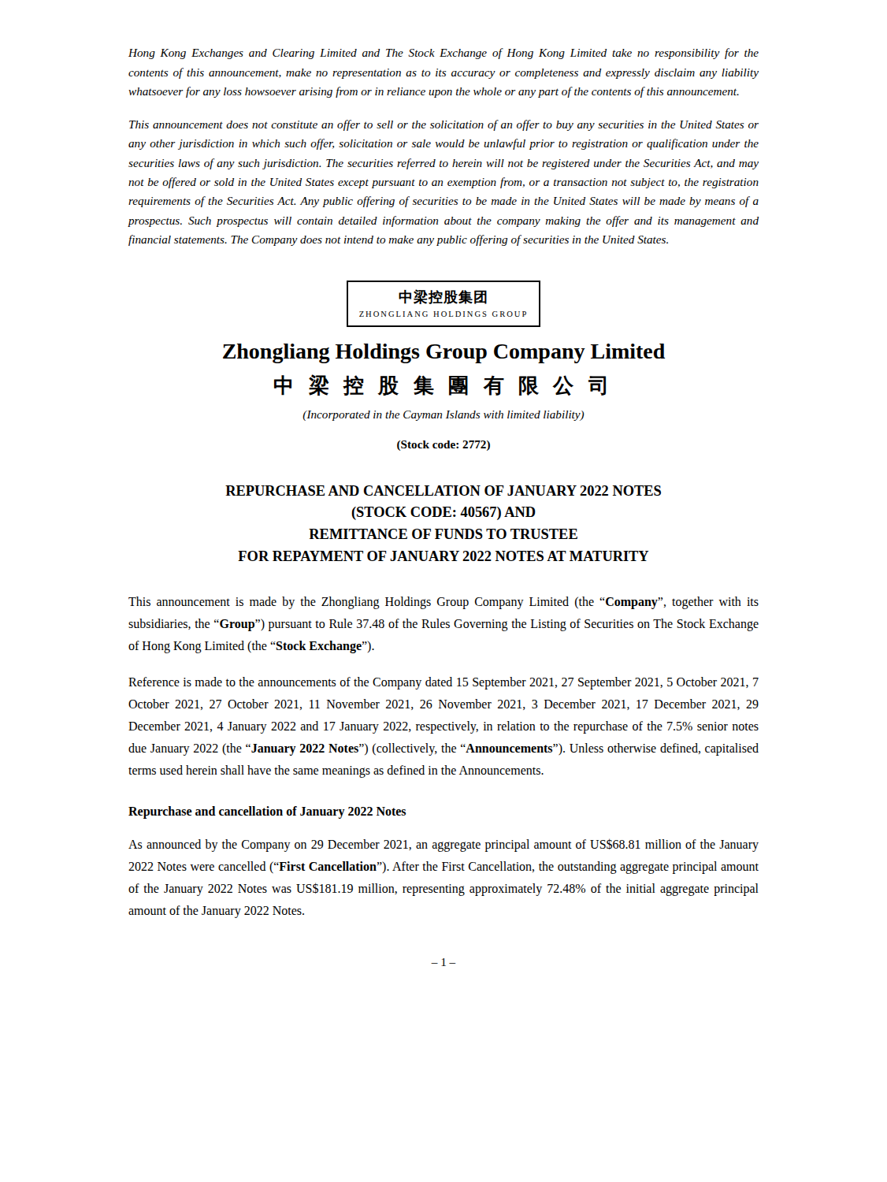Hong Kong Exchanges and Clearing Limited and The Stock Exchange of Hong Kong Limited take no responsibility for the contents of this announcement, make no representation as to its accuracy or completeness and expressly disclaim any liability whatsoever for any loss howsoever arising from or in reliance upon the whole or any part of the contents of this announcement.
This announcement does not constitute an offer to sell or the solicitation of an offer to buy any securities in the United States or any other jurisdiction in which such offer, solicitation or sale would be unlawful prior to registration or qualification under the securities laws of any such jurisdiction. The securities referred to herein will not be registered under the Securities Act, and may not be offered or sold in the United States except pursuant to an exemption from, or a transaction not subject to, the registration requirements of the Securities Act. Any public offering of securities to be made in the United States will be made by means of a prospectus. Such prospectus will contain detailed information about the company making the offer and its management and financial statements. The Company does not intend to make any public offering of securities in the United States.
中梁控股集团 ZHONGLIANG HOLDINGS GROUP
Zhongliang Holdings Group Company Limited
中 梁 控 股 集 團 有 限 公 司
(Incorporated in the Cayman Islands with limited liability)
(Stock code: 2772)
REPURCHASE AND CANCELLATION OF JANUARY 2022 NOTES
(STOCK CODE: 40567) AND
REMITTANCE OF FUNDS TO TRUSTEE
FOR REPAYMENT OF JANUARY 2022 NOTES AT MATURITY
This announcement is made by the Zhongliang Holdings Group Company Limited (the “Company”, together with its subsidiaries, the “Group”) pursuant to Rule 37.48 of the Rules Governing the Listing of Securities on The Stock Exchange of Hong Kong Limited (the “Stock Exchange”).
Reference is made to the announcements of the Company dated 15 September 2021, 27 September 2021, 5 October 2021, 7 October 2021, 27 October 2021, 11 November 2021, 26 November 2021, 3 December 2021, 17 December 2021, 29 December 2021, 4 January 2022 and 17 January 2022, respectively, in relation to the repurchase of the 7.5% senior notes due January 2022 (the “January 2022 Notes”) (collectively, the “Announcements”). Unless otherwise defined, capitalised terms used herein shall have the same meanings as defined in the Announcements.
Repurchase and cancellation of January 2022 Notes
As announced by the Company on 29 December 2021, an aggregate principal amount of US$68.81 million of the January 2022 Notes were cancelled (“First Cancellation”). After the First Cancellation, the outstanding aggregate principal amount of the January 2022 Notes was US$181.19 million, representing approximately 72.48% of the initial aggregate principal amount of the January 2022 Notes.
– 1 –